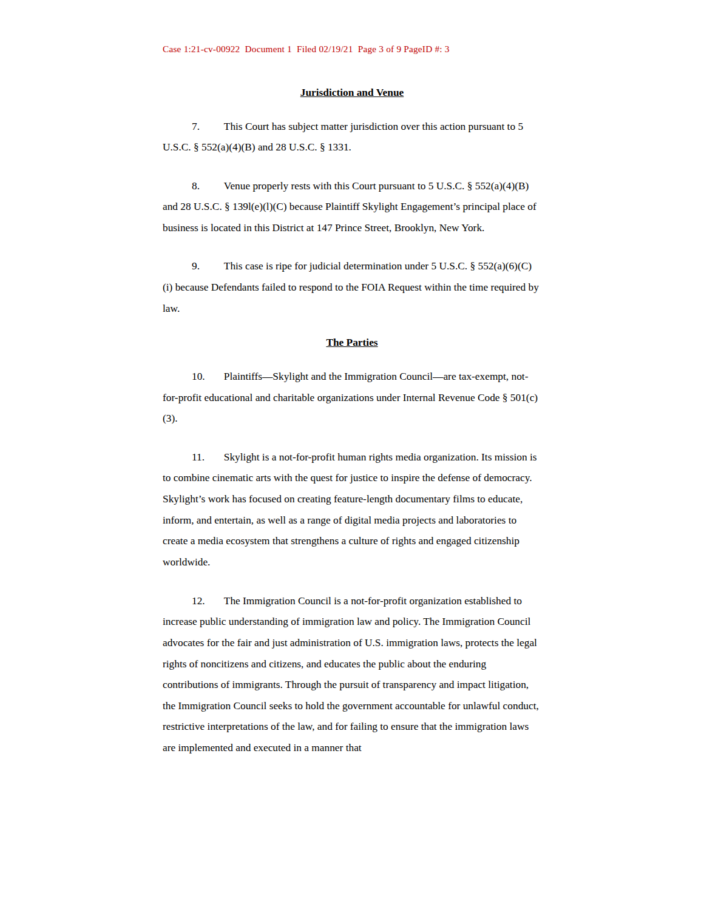Case 1:21-cv-00922 Document 1 Filed 02/19/21 Page 3 of 9 PageID #: 3
Jurisdiction and Venue
7. This Court has subject matter jurisdiction over this action pursuant to 5 U.S.C. § 552(a)(4)(B) and 28 U.S.C. § 1331.
8. Venue properly rests with this Court pursuant to 5 U.S.C. § 552(a)(4)(B) and 28 U.S.C. § 139l(e)(l)(C) because Plaintiff Skylight Engagement’s principal place of business is located in this District at 147 Prince Street, Brooklyn, New York.
9. This case is ripe for judicial determination under 5 U.S.C. § 552(a)(6)(C)(i) because Defendants failed to respond to the FOIA Request within the time required by law.
The Parties
10. Plaintiffs—Skylight and the Immigration Council—are tax-exempt, not-for-profit educational and charitable organizations under Internal Revenue Code § 501(c)(3).
11. Skylight is a not-for-profit human rights media organization. Its mission is to combine cinematic arts with the quest for justice to inspire the defense of democracy. Skylight’s work has focused on creating feature-length documentary films to educate, inform, and entertain, as well as a range of digital media projects and laboratories to create a media ecosystem that strengthens a culture of rights and engaged citizenship worldwide.
12. The Immigration Council is a not-for-profit organization established to increase public understanding of immigration law and policy. The Immigration Council advocates for the fair and just administration of U.S. immigration laws, protects the legal rights of noncitizens and citizens, and educates the public about the enduring contributions of immigrants. Through the pursuit of transparency and impact litigation, the Immigration Council seeks to hold the government accountable for unlawful conduct, restrictive interpretations of the law, and for failing to ensure that the immigration laws are implemented and executed in a manner that